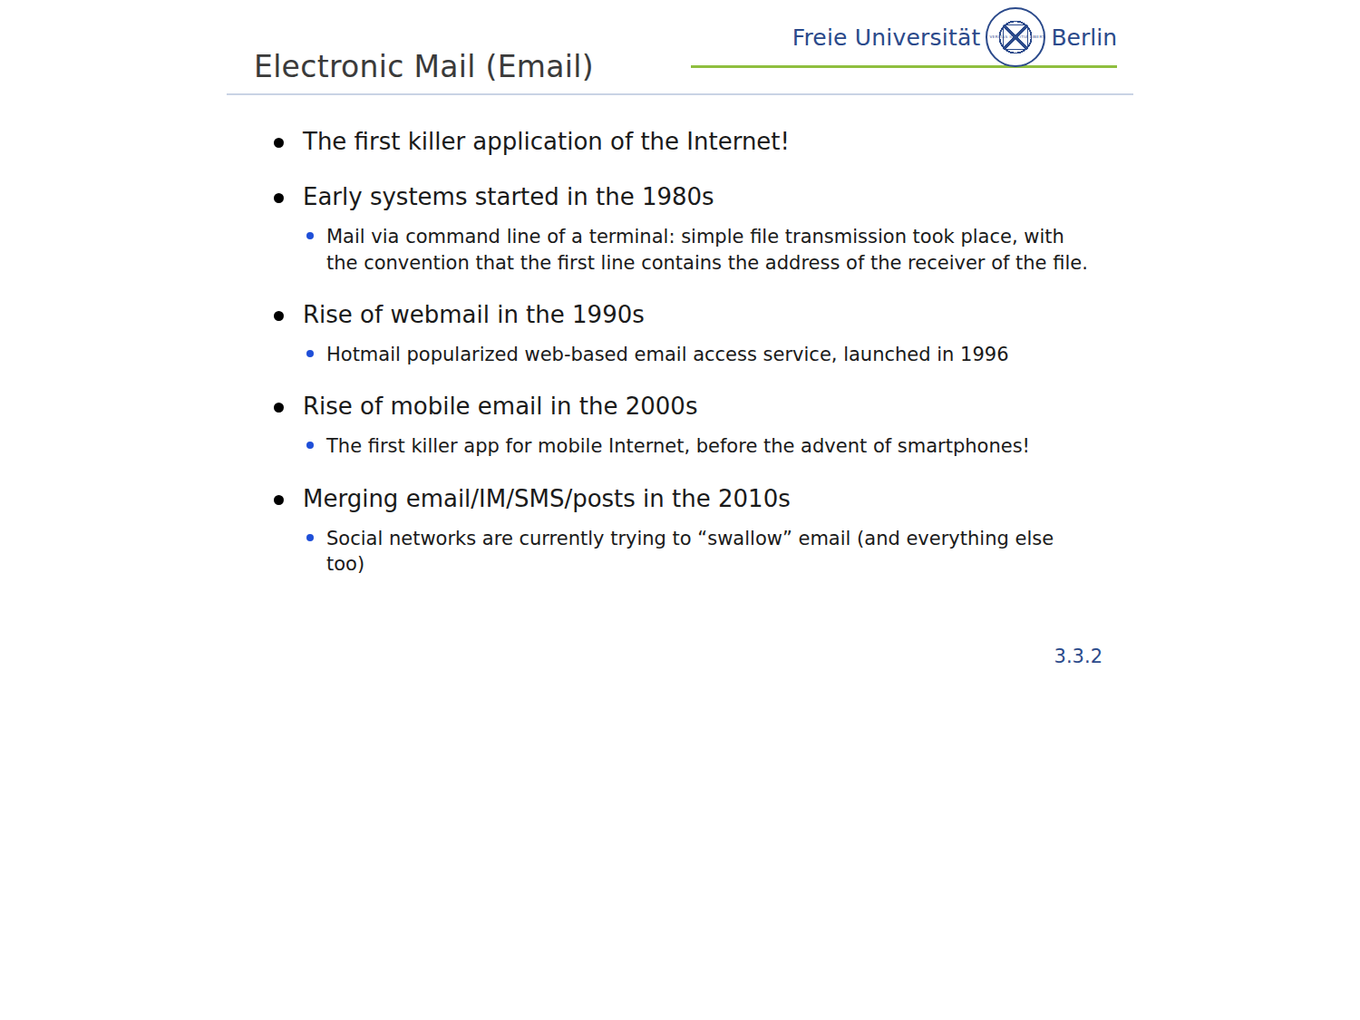Freie Universität Berlin
Electronic Mail (Email)
The first killer application of the Internet!
Early systems started in the 1980s
Mail via command line of a terminal: simple file transmission took place, with the convention that the first line contains the address of the receiver of the file.
Rise of webmail in the 1990s
Hotmail popularized web-based email access service, launched in 1996
Rise of mobile email in the 2000s
The first killer app for mobile Internet, before the advent of smartphones!
Merging email/IM/SMS/posts in the 2010s
Social networks are currently trying to “swallow” email (and everything else too)
3.3.2